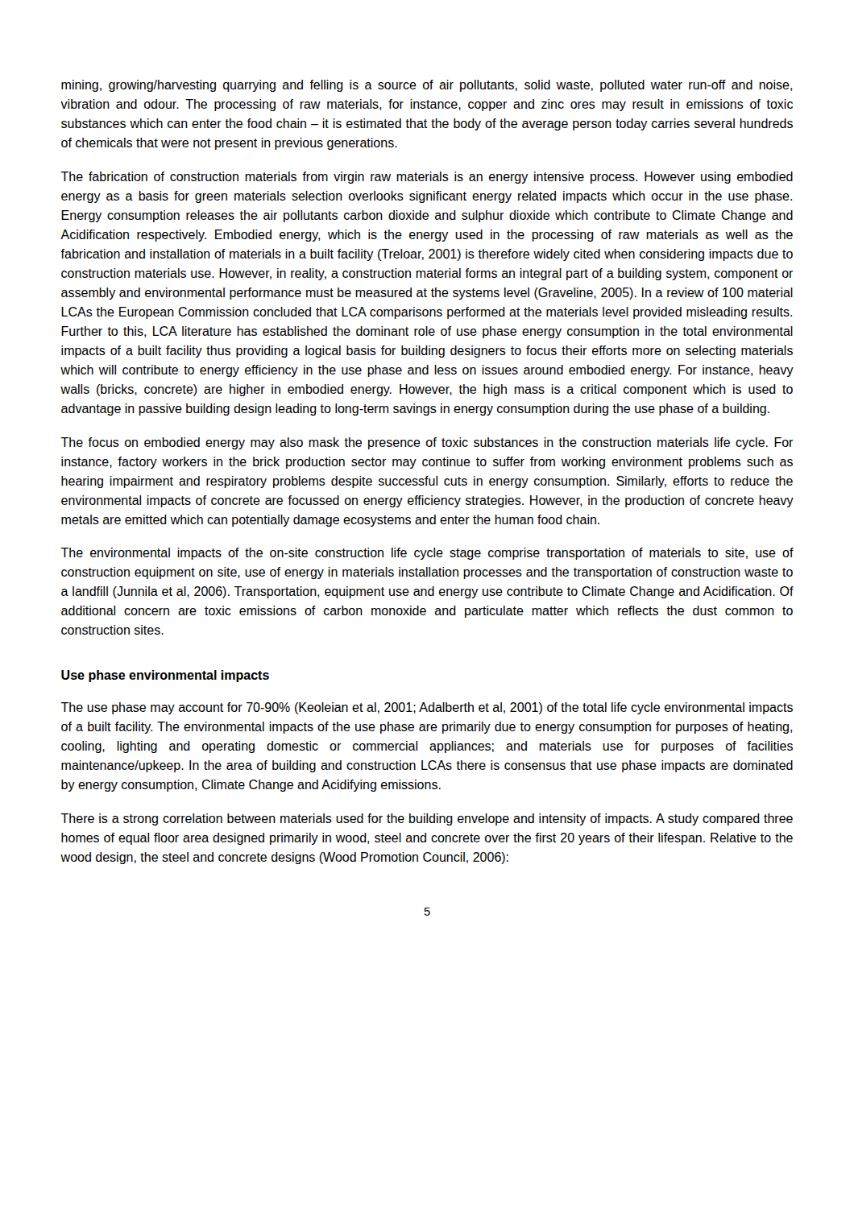mining, growing/harvesting quarrying and felling is a source of air pollutants, solid waste, polluted water run-off and noise, vibration and odour. The processing of raw materials, for instance, copper and zinc ores may result in emissions of toxic substances which can enter the food chain – it is estimated that the body of the average person today carries several hundreds of chemicals that were not present in previous generations.
The fabrication of construction materials from virgin raw materials is an energy intensive process. However using embodied energy as a basis for green materials selection overlooks significant energy related impacts which occur in the use phase. Energy consumption releases the air pollutants carbon dioxide and sulphur dioxide which contribute to Climate Change and Acidification respectively. Embodied energy, which is the energy used in the processing of raw materials as well as the fabrication and installation of materials in a built facility (Treloar, 2001) is therefore widely cited when considering impacts due to construction materials use. However, in reality, a construction material forms an integral part of a building system, component or assembly and environmental performance must be measured at the systems level (Graveline, 2005). In a review of 100 material LCAs the European Commission concluded that LCA comparisons performed at the materials level provided misleading results. Further to this, LCA literature has established the dominant role of use phase energy consumption in the total environmental impacts of a built facility thus providing a logical basis for building designers to focus their efforts more on selecting materials which will contribute to energy efficiency in the use phase and less on issues around embodied energy. For instance, heavy walls (bricks, concrete) are higher in embodied energy. However, the high mass is a critical component which is used to advantage in passive building design leading to long-term savings in energy consumption during the use phase of a building.
The focus on embodied energy may also mask the presence of toxic substances in the construction materials life cycle. For instance, factory workers in the brick production sector may continue to suffer from working environment problems such as hearing impairment and respiratory problems despite successful cuts in energy consumption. Similarly, efforts to reduce the environmental impacts of concrete are focussed on energy efficiency strategies. However, in the production of concrete heavy metals are emitted which can potentially damage ecosystems and enter the human food chain.
The environmental impacts of the on-site construction life cycle stage comprise transportation of materials to site, use of construction equipment on site, use of energy in materials installation processes and the transportation of construction waste to a landfill (Junnila et al, 2006). Transportation, equipment use and energy use contribute to Climate Change and Acidification. Of additional concern are toxic emissions of carbon monoxide and particulate matter which reflects the dust common to construction sites.
Use phase environmental impacts
The use phase may account for 70-90% (Keoleian et al, 2001; Adalberth et al, 2001) of the total life cycle environmental impacts of a built facility. The environmental impacts of the use phase are primarily due to energy consumption for purposes of heating, cooling, lighting and operating domestic or commercial appliances; and materials use for purposes of facilities maintenance/upkeep. In the area of building and construction LCAs there is consensus that use phase impacts are dominated by energy consumption, Climate Change and Acidifying emissions.
There is a strong correlation between materials used for the building envelope and intensity of impacts. A study compared three homes of equal floor area designed primarily in wood, steel and concrete over the first 20 years of their lifespan. Relative to the wood design, the steel and concrete designs (Wood Promotion Council, 2006):
5